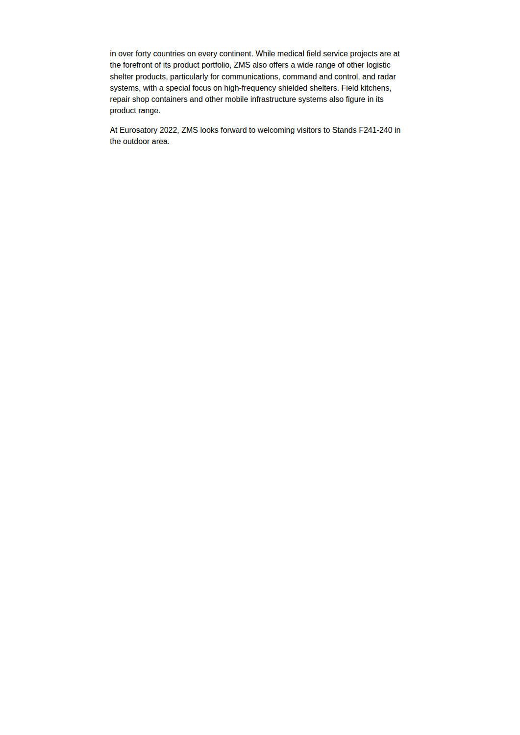in over forty countries on every continent. While medical field service projects are at the forefront of its product portfolio, ZMS also offers a wide range of other logistic shelter products, particularly for communications, command and control, and radar systems, with a special focus on high-frequency shielded shelters. Field kitchens, repair shop containers and other mobile infrastructure systems also figure in its product range.
At Eurosatory 2022, ZMS looks forward to welcoming visitors to Stands F241-240 in the outdoor area.